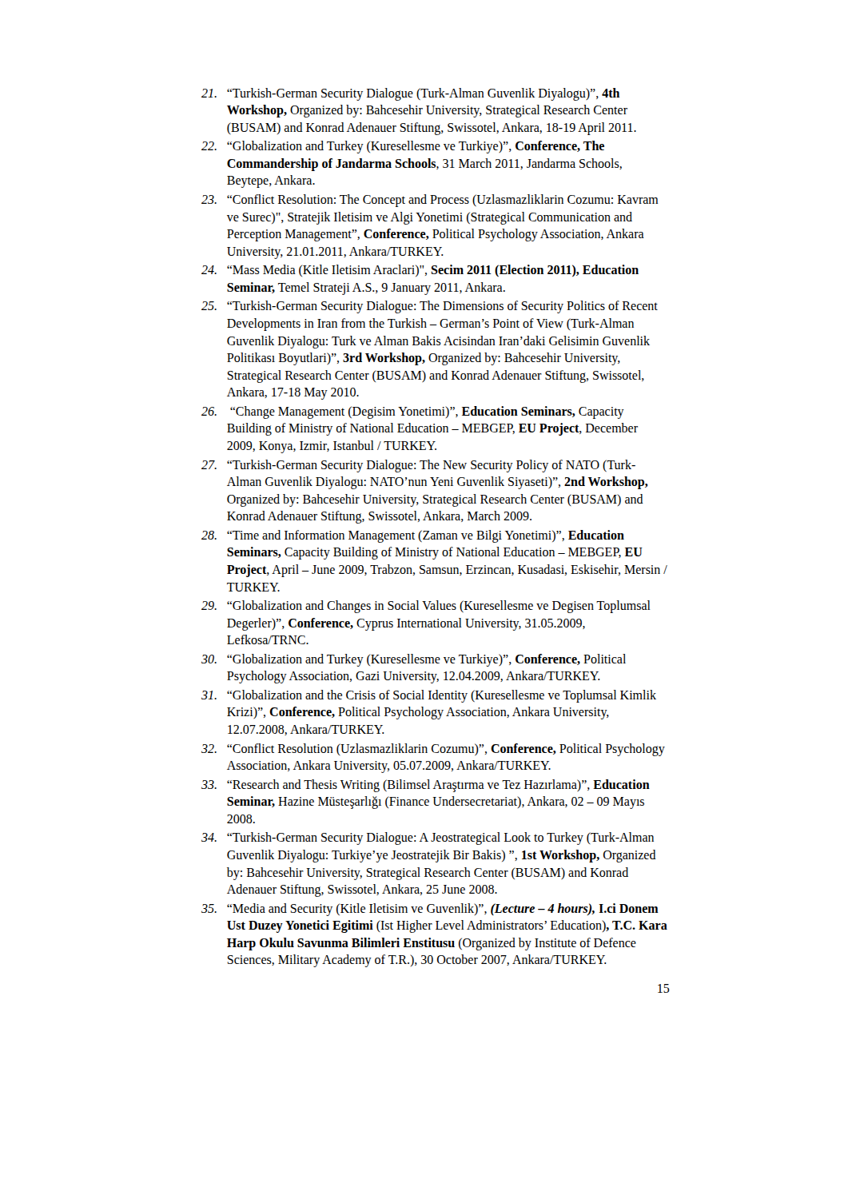“Turkish-German Security Dialogue (Turk-Alman Guvenlik Diyalogu)”, 4th Workshop, Organized by: Bahcesehir University, Strategical Research Center (BUSAM) and Konrad Adenauer Stiftung, Swissotel, Ankara, 18-19 April 2011.
“Globalization and Turkey (Kuresellesme ve Turkiye)”, Conference, The Commandership of Jandarma Schools, 31 March 2011, Jandarma Schools, Beytepe, Ankara.
“Conflict Resolution: The Concept and Process (Uzlasmazliklarin Cozumu: Kavram ve Surec)", Stratejik Iletisim ve Algi Yonetimi (Strategical Communication and Perception Management”, Conference, Political Psychology Association, Ankara University, 21.01.2011, Ankara/TURKEY.
“Mass Media (Kitle Iletisim Araclari)", Secim 2011 (Election 2011), Education Seminar, Temel Strateji A.S., 9 January 2011, Ankara.
“Turkish-German Security Dialogue: The Dimensions of Security Politics of Recent Developments in Iran from the Turkish – German’s Point of View (Turk-Alman Guvenlik Diyalogu: Turk ve Alman Bakis Acisindan Iran’daki Gelisimin Guvenlik Politikası Boyutlari)”, 3rd Workshop, Organized by: Bahcesehir University, Strategical Research Center (BUSAM) and Konrad Adenauer Stiftung, Swissotel, Ankara, 17-18 May 2010.
“Change Management (Degisim Yonetimi)”, Education Seminars, Capacity Building of Ministry of National Education – MEBGEP, EU Project, December 2009, Konya, Izmir, Istanbul / TURKEY.
“Turkish-German Security Dialogue: The New Security Policy of NATO (Turk-Alman Guvenlik Diyalogu: NATO’nun Yeni Guvenlik Siyaseti)”, 2nd Workshop, Organized by: Bahcesehir University, Strategical Research Center (BUSAM) and Konrad Adenauer Stiftung, Swissotel, Ankara, March 2009.
“Time and Information Management (Zaman ve Bilgi Yonetimi)”, Education Seminars, Capacity Building of Ministry of National Education – MEBGEP, EU Project, April – June 2009, Trabzon, Samsun, Erzincan, Kusadasi, Eskisehir, Mersin / TURKEY.
“Globalization and Changes in Social Values (Kuresellesme ve Degisen Toplumsal Degerler)”, Conference, Cyprus International University, 31.05.2009, Lefkosa/TRNC.
“Globalization and Turkey (Kuresellesme ve Turkiye)”, Conference, Political Psychology Association, Gazi University, 12.04.2009, Ankara/TURKEY.
“Globalization and the Crisis of Social Identity (Kuresellesme ve Toplumsal Kimlik Krizi)”, Conference, Political Psychology Association, Ankara University, 12.07.2008, Ankara/TURKEY.
“Conflict Resolution (Uzlasmazliklarin Cozumu)”, Conference, Political Psychology Association, Ankara University, 05.07.2009, Ankara/TURKEY.
“Research and Thesis Writing (Bilimsel Araştırma ve Tez Hazırlama)”, Education Seminar, Hazine Müsteşarlığı (Finance Undersecretariat), Ankara, 02 – 09 Mayıs 2008.
“Turkish-German Security Dialogue: A Jeostrategical Look to Turkey (Turk-Alman Guvenlik Diyalogu: Turkiye’ye Jeostratejik Bir Bakis) ”, 1st Workshop, Organized by: Bahcesehir University, Strategical Research Center (BUSAM) and Konrad Adenauer Stiftung, Swissotel, Ankara, 25 June 2008.
“Media and Security (Kitle Iletisim ve Guvenlik)”, (Lecture – 4 hours), I.ci Donem Ust Duzey Yonetici Egitimi (Ist Higher Level Administrators’ Education), T.C. Kara Harp Okulu Savunma Bilimleri Enstitusu (Organized by Institute of Defence Sciences, Military Academy of T.R.), 30 October 2007, Ankara/TURKEY.
15